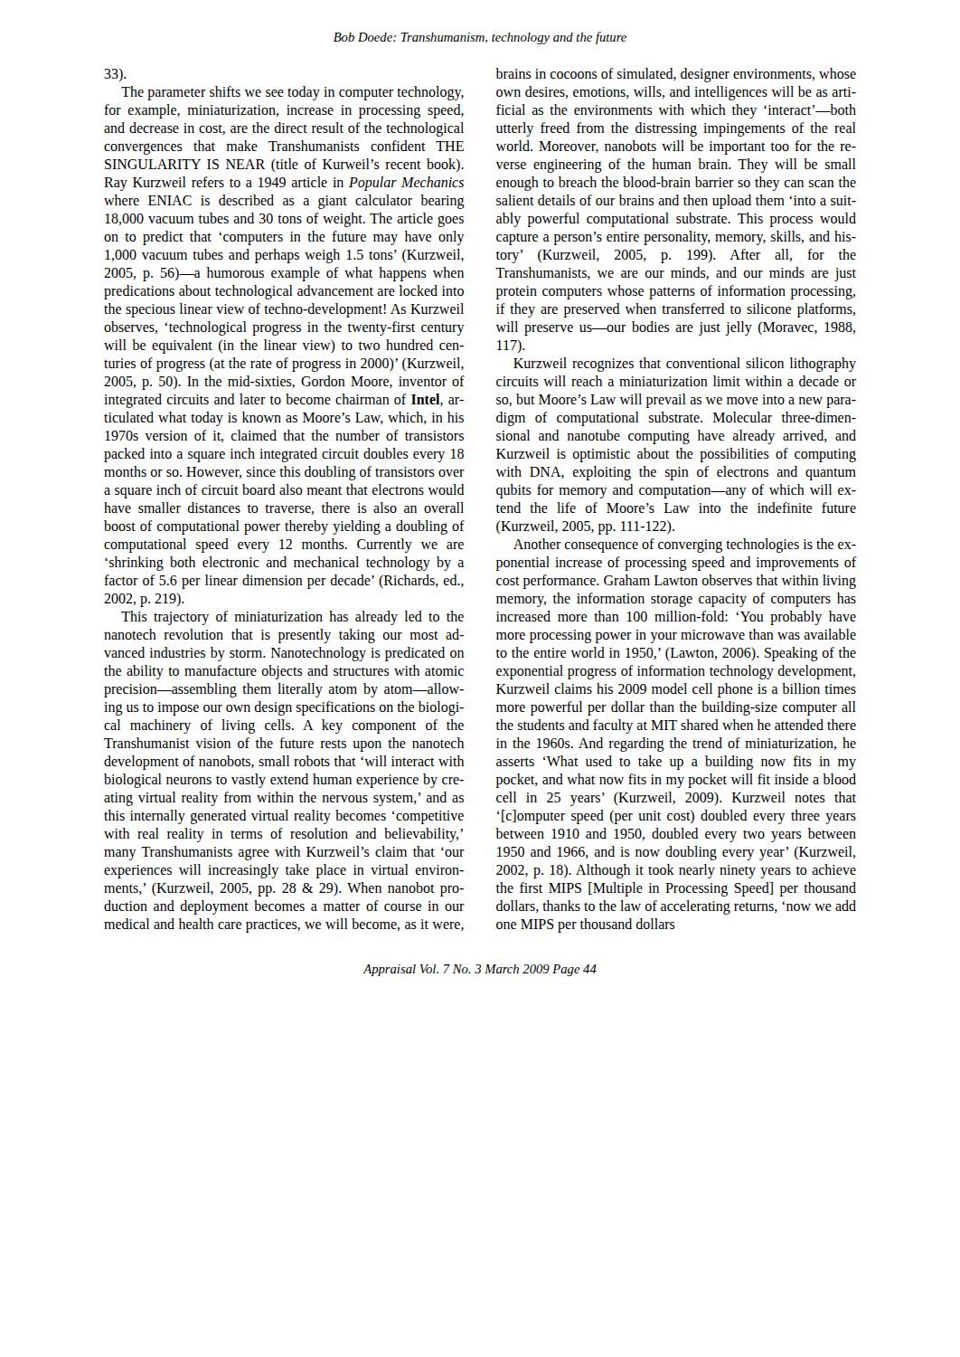Bob Doede: Transhumanism, technology and the future
33).
The parameter shifts we see today in computer technology, for example, miniaturization, increase in processing speed, and decrease in cost, are the direct result of the technological convergences that make Transhumanists confident THE SINGULARITY IS NEAR (title of Kurweil’s recent book). Ray Kurzweil refers to a 1949 article in Popular Mechanics where ENIAC is described as a giant calculator bearing 18,000 vacuum tubes and 30 tons of weight. The article goes on to predict that ‘computers in the future may have only 1,000 vacuum tubes and perhaps weigh 1.5 tons’ (Kurzweil, 2005, p. 56)—a humorous example of what happens when predications about technological advancement are locked into the specious linear view of techno-development! As Kurzweil observes, ‘technological progress in the twenty-first century will be equivalent (in the linear view) to two hundred centuries of progress (at the rate of progress in 2000)’ (Kurzweil, 2005, p. 50). In the mid-sixties, Gordon Moore, inventor of integrated circuits and later to become chairman of Intel, articulated what today is known as Moore’s Law, which, in his 1970s version of it, claimed that the number of transistors packed into a square inch integrated circuit doubles every 18 months or so. However, since this doubling of transistors over a square inch of circuit board also meant that electrons would have smaller distances to traverse, there is also an overall boost of computational power thereby yielding a doubling of computational speed every 12 months. Currently we are ‘shrinking both electronic and mechanical technology by a factor of 5.6 per linear dimension per decade’ (Richards, ed., 2002, p. 219).
This trajectory of miniaturization has already led to the nanotech revolution that is presently taking our most advanced industries by storm. Nanotechnology is predicated on the ability to manufacture objects and structures with atomic precision—assembling them literally atom by atom—allowing us to impose our own design specifications on the biological machinery of living cells. A key component of the Transhumanist vision of the future rests upon the nanotech development of nanobots, small robots that ‘will interact with biological neurons to vastly extend human experience by creating virtual reality from within the nervous system,’ and as this internally generated virtual reality becomes ‘competitive with real reality in terms of resolution and believability,’ many Transhumanists agree with Kurzweil’s claim that ‘our experiences will increasingly take place in virtual environments,’ (Kurzweil, 2005, pp. 28 & 29). When nanobot production and deployment becomes a matter of course in our medical and health care practices, we will become, as it were, brains in cocoons of simulated, designer environments, whose own desires, emotions, wills, and intelligences will be as artificial as the environments with which they ‘interact’—both utterly freed from the distressing impingements of the real world. Moreover, nanobots will be important too for the reverse engineering of the human brain. They will be small enough to breach the blood-brain barrier so they can scan the salient details of our brains and then upload them ‘into a suitably powerful computational substrate. This process would capture a person’s entire personality, memory, skills, and history’ (Kurzweil, 2005, p. 199). After all, for the Transhumanists, we are our minds, and our minds are just protein computers whose patterns of information processing, if they are preserved when transferred to silicone platforms, will preserve us—our bodies are just jelly (Moravec, 1988, 117).
Kurzweil recognizes that conventional silicon lithography circuits will reach a miniaturization limit within a decade or so, but Moore’s Law will prevail as we move into a new paradigm of computational substrate. Molecular three-dimensional and nanotube computing have already arrived, and Kurzweil is optimistic about the possibilities of computing with DNA, exploiting the spin of electrons and quantum qubits for memory and computation—any of which will extend the life of Moore’s Law into the indefinite future (Kurzweil, 2005, pp. 111-122).
Another consequence of converging technologies is the exponential increase of processing speed and improvements of cost performance. Graham Lawton observes that within living memory, the information storage capacity of computers has increased more than 100 million-fold: ‘You probably have more processing power in your microwave than was available to the entire world in 1950,’ (Lawton, 2006). Speaking of the exponential progress of information technology development, Kurzweil claims his 2009 model cell phone is a billion times more powerful per dollar than the building-size computer all the students and faculty at MIT shared when he attended there in the 1960s. And regarding the trend of miniaturization, he asserts ‘What used to take up a building now fits in my pocket, and what now fits in my pocket will fit inside a blood cell in 25 years’ (Kurzweil, 2009). Kurzweil notes that ‘[c]omputer speed (per unit cost) doubled every three years between 1910 and 1950, doubled every two years between 1950 and 1966, and is now doubling every year’ (Kurzweil, 2002, p. 18). Although it took nearly ninety years to achieve the first MIPS [Multiple in Processing Speed] per thousand dollars, thanks to the law of accelerating returns, ‘now we add one MIPS per thousand dollars
Appraisal Vol. 7 No. 3 March 2009 Page 44